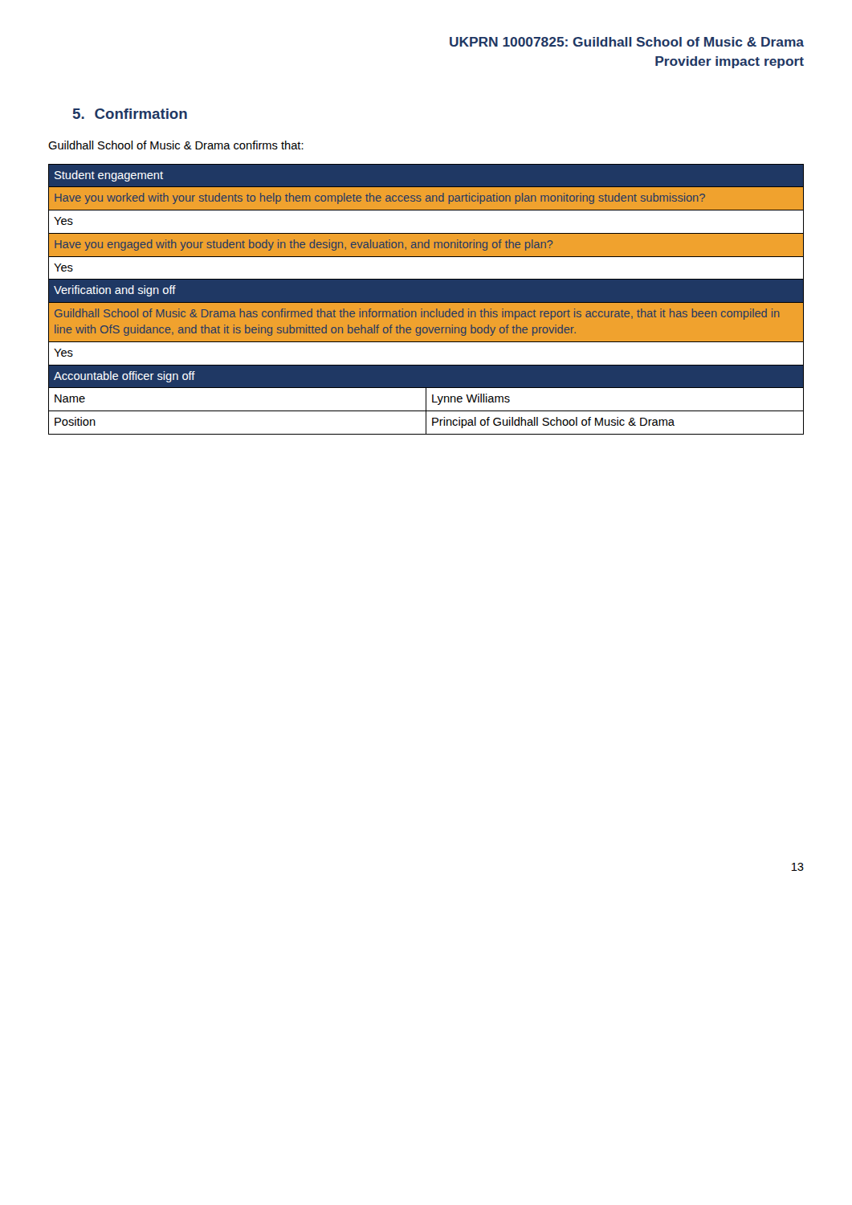UKPRN 10007825: Guildhall School of Music & Drama
Provider impact report
5. Confirmation
Guildhall School of Music & Drama confirms that:
| Student engagement |
| Have you worked with your students to help them complete the access and participation plan monitoring student submission? |
| Yes |
| Have you engaged with your student body in the design, evaluation, and monitoring of the plan? |
| Yes |
| Verification and sign off |
| Guildhall School of Music & Drama has confirmed that the information included in this impact report is accurate, that it has been compiled in line with OfS guidance, and that it is being submitted on behalf of the governing body of the provider. |
| Yes |
| Accountable officer sign off |
| Name | Lynne Williams |
| Position | Principal of Guildhall School of Music & Drama |
13